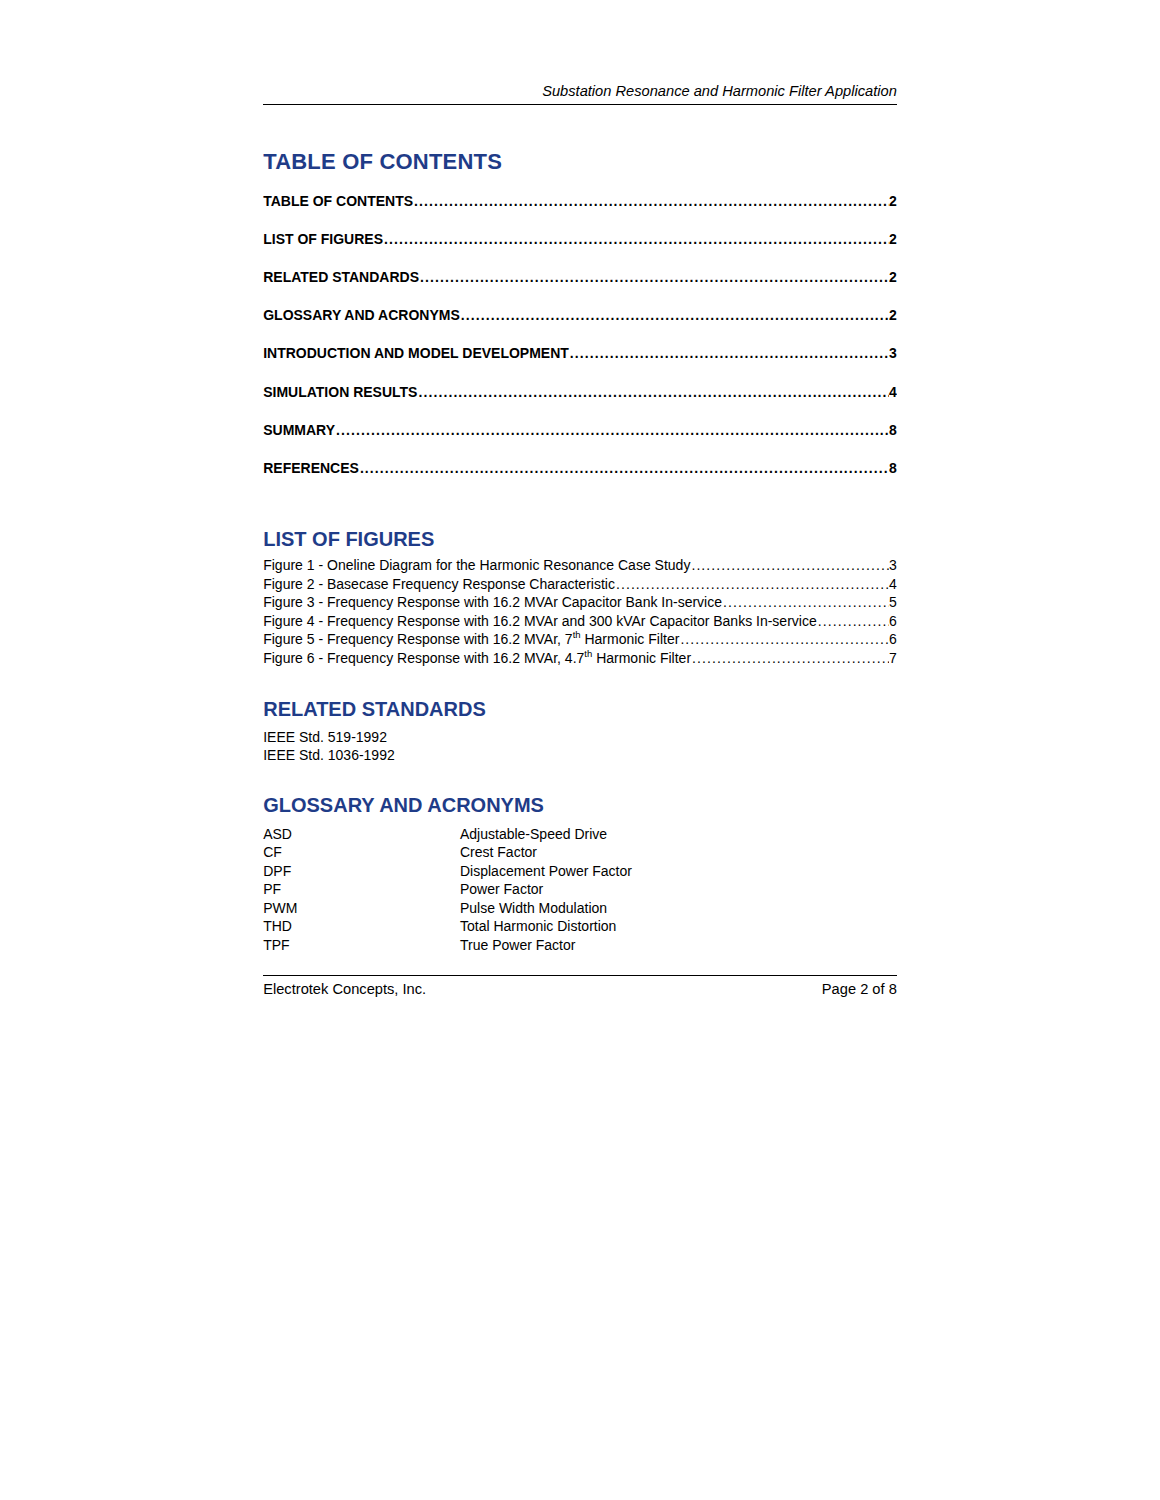Substation Resonance and Harmonic Filter Application
TABLE OF CONTENTS
TABLE OF CONTENTS................................................................................................................................. 2
LIST OF FIGURES....................................................................................................................................... 2
RELATED STANDARDS............................................................................................................................. 2
GLOSSARY AND ACRONYMS................................................................................................................. 2
INTRODUCTION AND MODEL DEVELOPMENT....................................................................................... 3
SIMULATION RESULTS............................................................................................................................. 4
SUMMARY................................................................................................................................................. 8
REFERENCES......................................................................................................................................... 8
LIST OF FIGURES
Figure 1 - Oneline Diagram for the Harmonic Resonance Case Study......................................................... 3
Figure 2 - Basecase Frequency Response Characteristic............................................................................. 4
Figure 3 - Frequency Response with 16.2 MVAr Capacitor Bank In-service................................................. 5
Figure 4 - Frequency Response with 16.2 MVAr and 300 kVAr Capacitor Banks In-service......................... 6
Figure 5 - Frequency Response with 16.2 MVAr, 7th Harmonic Filter........................................................... 6
Figure 6 - Frequency Response with 16.2 MVAr, 4.7th Harmonic Filter....................................................... 7
RELATED STANDARDS
IEEE Std. 519-1992
IEEE Std. 1036-1992
GLOSSARY AND ACRONYMS
| ASD | Adjustable-Speed Drive |
| CF | Crest Factor |
| DPF | Displacement Power Factor |
| PF | Power Factor |
| PWM | Pulse Width Modulation |
| THD | Total Harmonic Distortion |
| TPF | True Power Factor |
Electrotek Concepts, Inc. Page 2 of 8